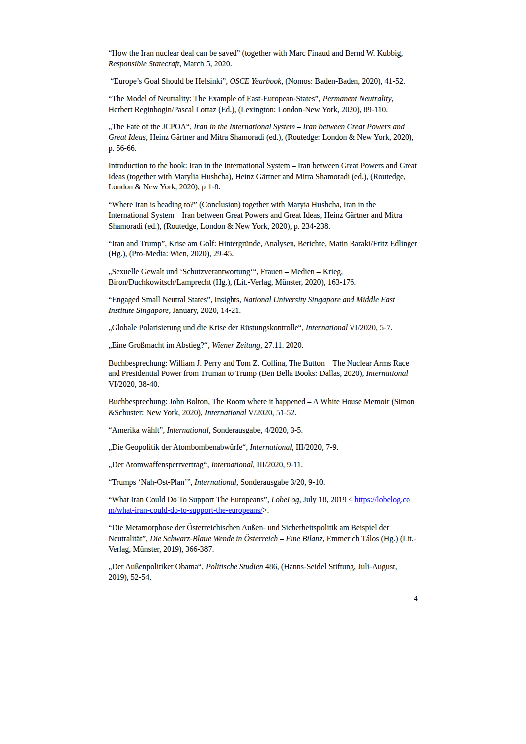“How the Iran nuclear deal can be saved” (together with Marc Finaud and Bernd W. Kubbig, Responsible Statecraft, March 5, 2020.
“Europe’s Goal Should be Helsinki”, OSCE Yearbook, (Nomos: Baden-Baden, 2020), 41-52.
“The Model of Neutrality: The Example of East-European-States”, Permanent Neutrality, Herbert Reginbogin/Pascal Lottaz (Ed.), (Lexington: London-New York, 2020), 89-110.
„The Fate of the JCPOA“, Iran in the International System – Iran between Great Powers and Great Ideas, Heinz Gärtner and Mitra Shamoradi (ed.), (Routedge: London & New York, 2020), p. 56-66.
Introduction to the book: Iran in the International System – Iran between Great Powers and Great Ideas (together with Marylia Hushcha), Heinz Gärtner and Mitra Shamoradi (ed.), (Routedge, London & New York, 2020), p 1-8.
“Where Iran is heading to?” (Conclusion) together with Maryia Hushcha, Iran in the International System – Iran between Great Powers and Great Ideas, Heinz Gärtner and Mitra Shamoradi (ed.), (Routedge, London & New York, 2020), p. 234-238.
“Iran and Trump”, Krise am Golf: Hintergründe, Analysen, Berichte, Matin Baraki/Fritz Edlinger (Hg.), (Pro-Media: Wien, 2020), 29-45.
„Sexuelle Gewalt und ‘Schutzverantwortung‘“, Frauen – Medien – Krieg, Biron/Duchkowitsch/Lamprecht (Hg.), (Lit.-Verlag, Münster, 2020), 163-176.
“Engaged Small Neutral States”, Insights, National University Singapore and Middle East Institute Singapore, January, 2020, 14-21.
„Globale Polarisierung und die Krise der Rüstungskontrolle“, International VI/2020, 5-7.
„Eine Großmacht im Abstieg?“, Wiener Zeitung, 27.11. 2020.
Buchbesprechung: William J. Perry and Tom Z. Collina, The Button – The Nuclear Arms Race and Presidential Power from Truman to Trump (Ben Bella Books: Dallas, 2020), International VI/2020, 38-40.
Buchbesprechung: John Bolton, The Room where it happened – A White House Memoir (Simon &Schuster: New York, 2020), International V/2020, 51-52.
“Amerika wählt”, International, Sonderausgabe, 4/2020, 3-5.
„Die Geopolitik der Atombombenabwürfe“, International, III/2020, 7-9.
„Der Atomwaffensperrvertrag“, International, III/2020, 9-11.
“Trumps ‘Nah-Ost-Plan’”, International, Sonderausgabe 3/20, 9-10.
“What Iran Could Do To Support The Europeans”, LobeLog, July 18, 2019 < https://lobelog.com/what-iran-could-do-to-support-the-europeans/>.
“Die Metamorphose der Österreichischen Außen- und Sicherheitspolitik am Beispiel der Neutralität”, Die Schwarz-Blaue Wende in Österreich – Eine Bilanz, Emmerich Tálos (Hg.) (Lit.-Verlag, Münster, 2019), 366-387.
„Der Außenpolitiker Obama“, Politische Studien 486, (Hanns-Seidel Stiftung, Juli-August, 2019), 52-54.
4